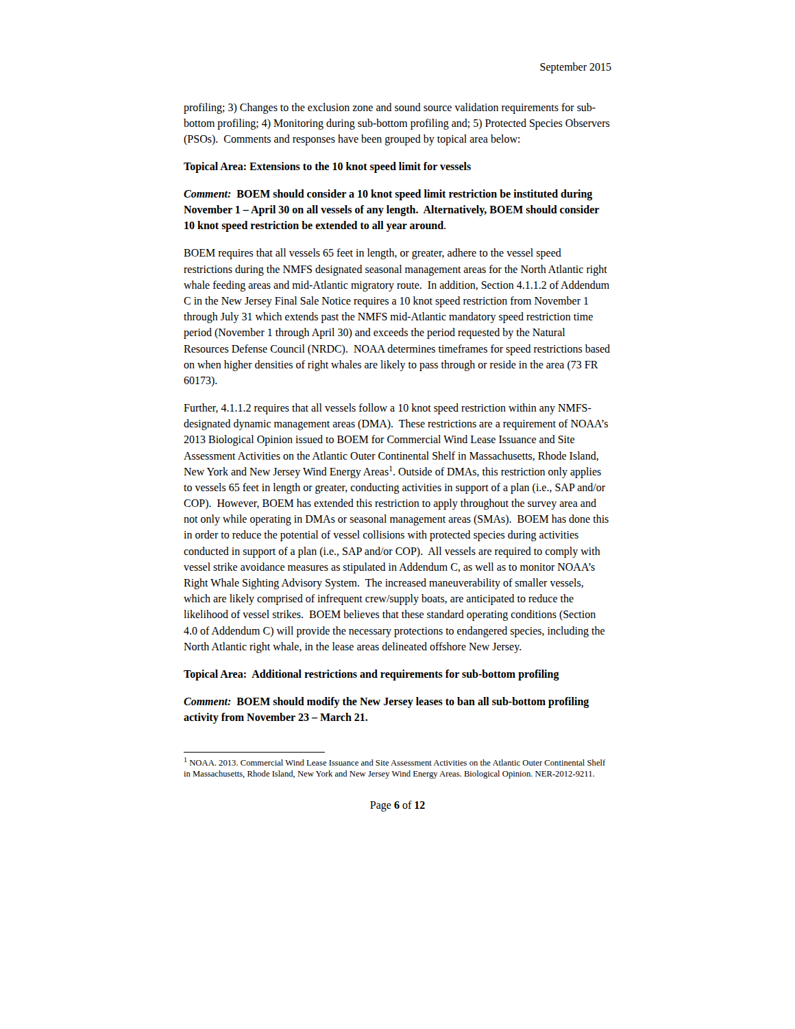September 2015
profiling; 3) Changes to the exclusion zone and sound source validation requirements for sub-bottom profiling; 4) Monitoring during sub-bottom profiling and; 5) Protected Species Observers (PSOs). Comments and responses have been grouped by topical area below:
Topical Area: Extensions to the 10 knot speed limit for vessels
Comment: BOEM should consider a 10 knot speed limit restriction be instituted during November 1 – April 30 on all vessels of any length. Alternatively, BOEM should consider 10 knot speed restriction be extended to all year around.
BOEM requires that all vessels 65 feet in length, or greater, adhere to the vessel speed restrictions during the NMFS designated seasonal management areas for the North Atlantic right whale feeding areas and mid-Atlantic migratory route. In addition, Section 4.1.1.2 of Addendum C in the New Jersey Final Sale Notice requires a 10 knot speed restriction from November 1 through July 31 which extends past the NMFS mid-Atlantic mandatory speed restriction time period (November 1 through April 30) and exceeds the period requested by the Natural Resources Defense Council (NRDC). NOAA determines timeframes for speed restrictions based on when higher densities of right whales are likely to pass through or reside in the area (73 FR 60173).
Further, 4.1.1.2 requires that all vessels follow a 10 knot speed restriction within any NMFS-designated dynamic management areas (DMA). These restrictions are a requirement of NOAA’s 2013 Biological Opinion issued to BOEM for Commercial Wind Lease Issuance and Site Assessment Activities on the Atlantic Outer Continental Shelf in Massachusetts, Rhode Island, New York and New Jersey Wind Energy Areas1. Outside of DMAs, this restriction only applies to vessels 65 feet in length or greater, conducting activities in support of a plan (i.e., SAP and/or COP). However, BOEM has extended this restriction to apply throughout the survey area and not only while operating in DMAs or seasonal management areas (SMAs). BOEM has done this in order to reduce the potential of vessel collisions with protected species during activities conducted in support of a plan (i.e., SAP and/or COP). All vessels are required to comply with vessel strike avoidance measures as stipulated in Addendum C, as well as to monitor NOAA’s Right Whale Sighting Advisory System. The increased maneuverability of smaller vessels, which are likely comprised of infrequent crew/supply boats, are anticipated to reduce the likelihood of vessel strikes. BOEM believes that these standard operating conditions (Section 4.0 of Addendum C) will provide the necessary protections to endangered species, including the North Atlantic right whale, in the lease areas delineated offshore New Jersey.
Topical Area: Additional restrictions and requirements for sub-bottom profiling
Comment: BOEM should modify the New Jersey leases to ban all sub-bottom profiling activity from November 23 – March 21.
1 NOAA. 2013. Commercial Wind Lease Issuance and Site Assessment Activities on the Atlantic Outer Continental Shelf in Massachusetts, Rhode Island, New York and New Jersey Wind Energy Areas. Biological Opinion. NER-2012-9211.
Page 6 of 12